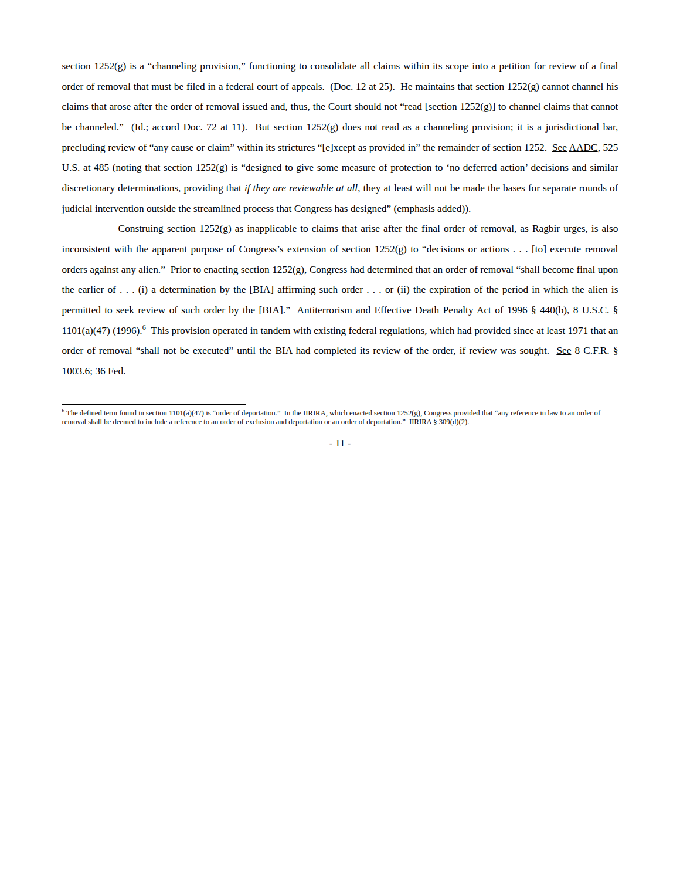section 1252(g) is a “channeling provision,” functioning to consolidate all claims within its scope into a petition for review of a final order of removal that must be filed in a federal court of appeals. (Doc. 12 at 25). He maintains that section 1252(g) cannot channel his claims that arose after the order of removal issued and, thus, the Court should not “read [section 1252(g)] to channel claims that cannot be channeled.” (Id.; accord Doc. 72 at 11). But section 1252(g) does not read as a channeling provision; it is a jurisdictional bar, precluding review of “any cause or claim” within its strictures “[e]xcept as provided in” the remainder of section 1252. See AADC, 525 U.S. at 485 (noting that section 1252(g) is “designed to give some measure of protection to ‘no deferred action’ decisions and similar discretionary determinations, providing that if they are reviewable at all, they at least will not be made the bases for separate rounds of judicial intervention outside the streamlined process that Congress has designed” (emphasis added)).
Construing section 1252(g) as inapplicable to claims that arise after the final order of removal, as Ragbir urges, is also inconsistent with the apparent purpose of Congress’s extension of section 1252(g) to “decisions or actions . . . [to] execute removal orders against any alien.” Prior to enacting section 1252(g), Congress had determined that an order of removal “shall become final upon the earlier of . . . (i) a determination by the [BIA] affirming such order . . . or (ii) the expiration of the period in which the alien is permitted to seek review of such order by the [BIA].” Antiterrorism and Effective Death Penalty Act of 1996 § 440(b), 8 U.S.C. § 1101(a)(47) (1996).6 This provision operated in tandem with existing federal regulations, which had provided since at least 1971 that an order of removal “shall not be executed” until the BIA had completed its review of the order, if review was sought. See 8 C.F.R. § 1003.6; 36 Fed.
6 The defined term found in section 1101(a)(47) is “order of deportation.” In the IIRIRA, which enacted section 1252(g), Congress provided that “any reference in law to an order of removal shall be deemed to include a reference to an order of exclusion and deportation or an order of deportation.” IIRIRA § 309(d)(2).
- 11 -